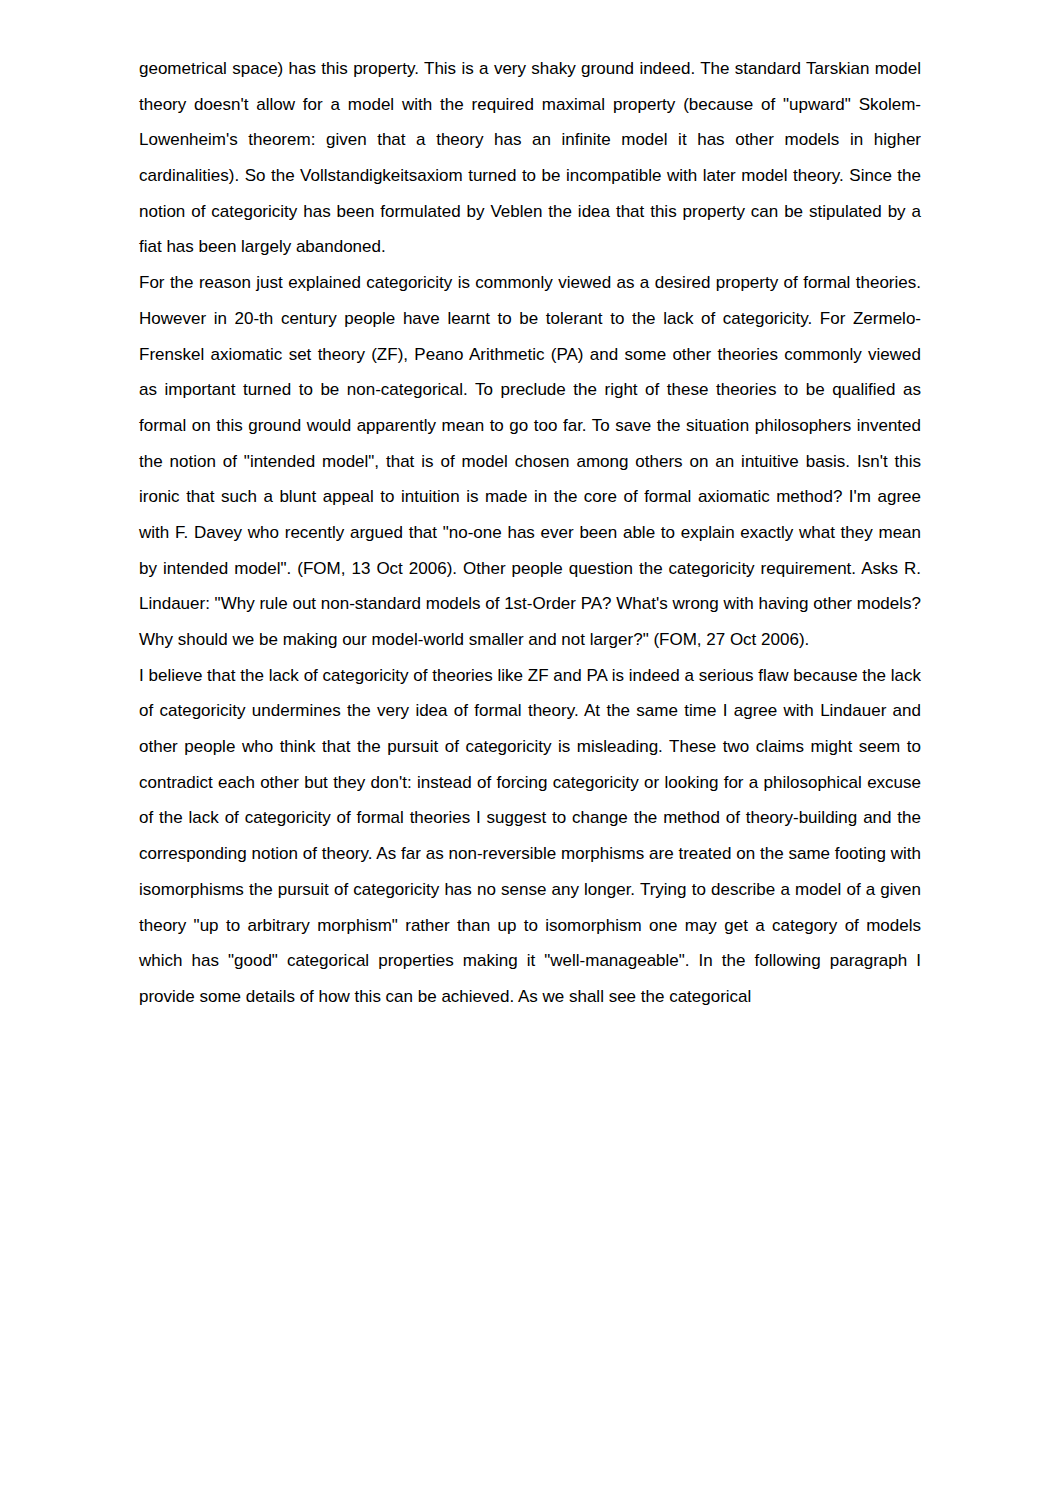geometrical space) has this property. This is a very shaky ground indeed. The standard Tarskian model theory doesn't allow for a model with the required maximal property (because of "upward" Skolem-Lowenheim's theorem: given that a theory has an infinite model it has other models in higher cardinalities). So the Vollstandigkeitsaxiom turned to be incompatible with later model theory. Since the notion of categoricity has been formulated by Veblen the idea that this property can be stipulated by a fiat has been largely abandoned.
For the reason just explained categoricity is commonly viewed as a desired property of formal theories. However in 20-th century people have learnt to be tolerant to the lack of categoricity. For Zermelo-Frenskel axiomatic set theory (ZF), Peano Arithmetic (PA) and some other theories commonly viewed as important turned to be non-categorical. To preclude the right of these theories to be qualified as formal on this ground would apparently mean to go too far. To save the situation philosophers invented the notion of "intended model", that is of model chosen among others on an intuitive basis. Isn't this ironic that such a blunt appeal to intuition is made in the core of formal axiomatic method? I'm agree with F. Davey who recently argued that "no-one has ever been able to explain exactly what they mean by intended model". (FOM, 13 Oct 2006). Other people question the categoricity requirement. Asks R. Lindauer: "Why rule out non-standard models of 1st-Order PA? What's wrong with having other models? Why should we be making our model-world smaller and not larger?" (FOM, 27 Oct 2006).
I believe that the lack of categoricity of theories like ZF and PA is indeed a serious flaw because the lack of categoricity undermines the very idea of formal theory. At the same time I agree with Lindauer and other people who think that the pursuit of categoricity is misleading. These two claims might seem to contradict each other but they don't: instead of forcing categoricity or looking for a philosophical excuse of the lack of categoricity of formal theories I suggest to change the method of theory-building and the corresponding notion of theory. As far as non-reversible morphisms are treated on the same footing with isomorphisms the pursuit of categoricity has no sense any longer. Trying to describe a model of a given theory "up to arbitrary morphism" rather than up to isomorphism one may get a category of models which has "good" categorical properties making it "well-manageable". In the following paragraph I provide some details of how this can be achieved. As we shall see the categorical